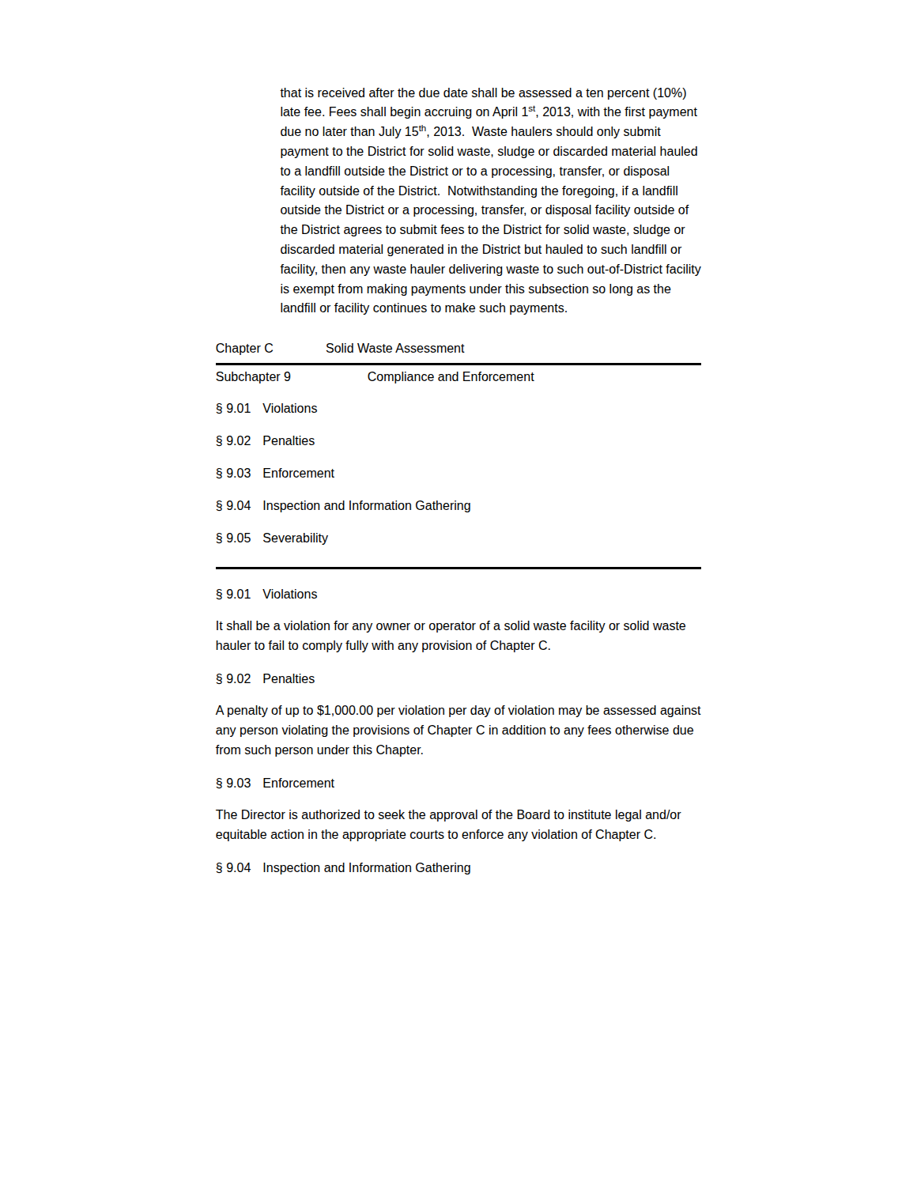that is received after the due date shall be assessed a ten percent (10%) late fee. Fees shall begin accruing on April 1st, 2013, with the first payment due no later than July 15th, 2013. Waste haulers should only submit payment to the District for solid waste, sludge or discarded material hauled to a landfill outside the District or to a processing, transfer, or disposal facility outside of the District. Notwithstanding the foregoing, if a landfill outside the District or a processing, transfer, or disposal facility outside of the District agrees to submit fees to the District for solid waste, sludge or discarded material generated in the District but hauled to such landfill or facility, then any waste hauler delivering waste to such out-of-District facility is exempt from making payments under this subsection so long as the landfill or facility continues to make such payments.
Chapter C Solid Waste Assessment
Subchapter 9 Compliance and Enforcement
§ 9.01 Violations
§ 9.02 Penalties
§ 9.03 Enforcement
§ 9.04 Inspection and Information Gathering
§ 9.05 Severability
§ 9.01 Violations
It shall be a violation for any owner or operator of a solid waste facility or solid waste hauler to fail to comply fully with any provision of Chapter C.
§ 9.02 Penalties
A penalty of up to $1,000.00 per violation per day of violation may be assessed against any person violating the provisions of Chapter C in addition to any fees otherwise due from such person under this Chapter.
§ 9.03 Enforcement
The Director is authorized to seek the approval of the Board to institute legal and/or equitable action in the appropriate courts to enforce any violation of Chapter C.
§ 9.04 Inspection and Information Gathering